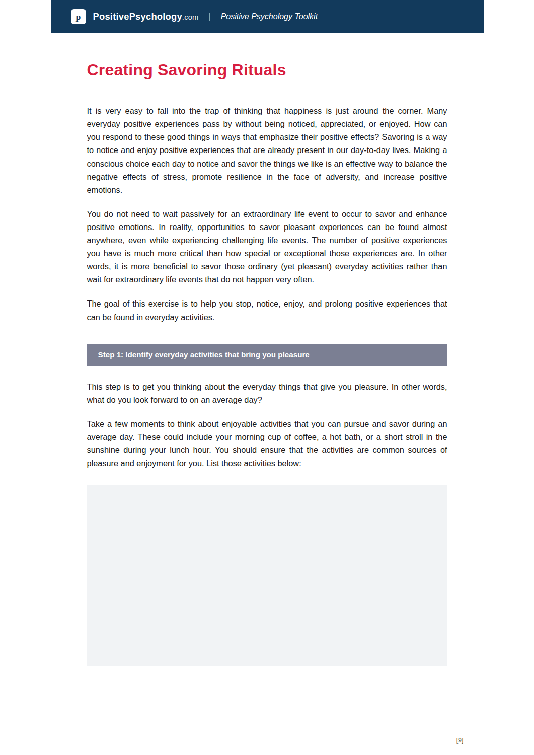p PositivePsychology.com | Positive Psychology Toolkit
Creating Savoring Rituals
It is very easy to fall into the trap of thinking that happiness is just around the corner. Many everyday positive experiences pass by without being noticed, appreciated, or enjoyed. How can you respond to these good things in ways that emphasize their positive effects? Savoring is a way to notice and enjoy positive experiences that are already present in our day-to-day lives. Making a conscious choice each day to notice and savor the things we like is an effective way to balance the negative effects of stress, promote resilience in the face of adversity, and increase positive emotions.
You do not need to wait passively for an extraordinary life event to occur to savor and enhance positive emotions. In reality, opportunities to savor pleasant experiences can be found almost anywhere, even while experiencing challenging life events. The number of positive experiences you have is much more critical than how special or exceptional those experiences are. In other words, it is more beneficial to savor those ordinary (yet pleasant) everyday activities rather than wait for extraordinary life events that do not happen very often.
The goal of this exercise is to help you stop, notice, enjoy, and prolong positive experiences that can be found in everyday activities.
Step 1: Identify everyday activities that bring you pleasure
This step is to get you thinking about the everyday things that give you pleasure. In other words, what do you look forward to on an average day?
Take a few moments to think about enjoyable activities that you can pursue and savor during an average day. These could include your morning cup of coffee, a hot bath, or a short stroll in the sunshine during your lunch hour. You should ensure that the activities are common sources of pleasure and enjoyment for you. List those activities below:
[9]